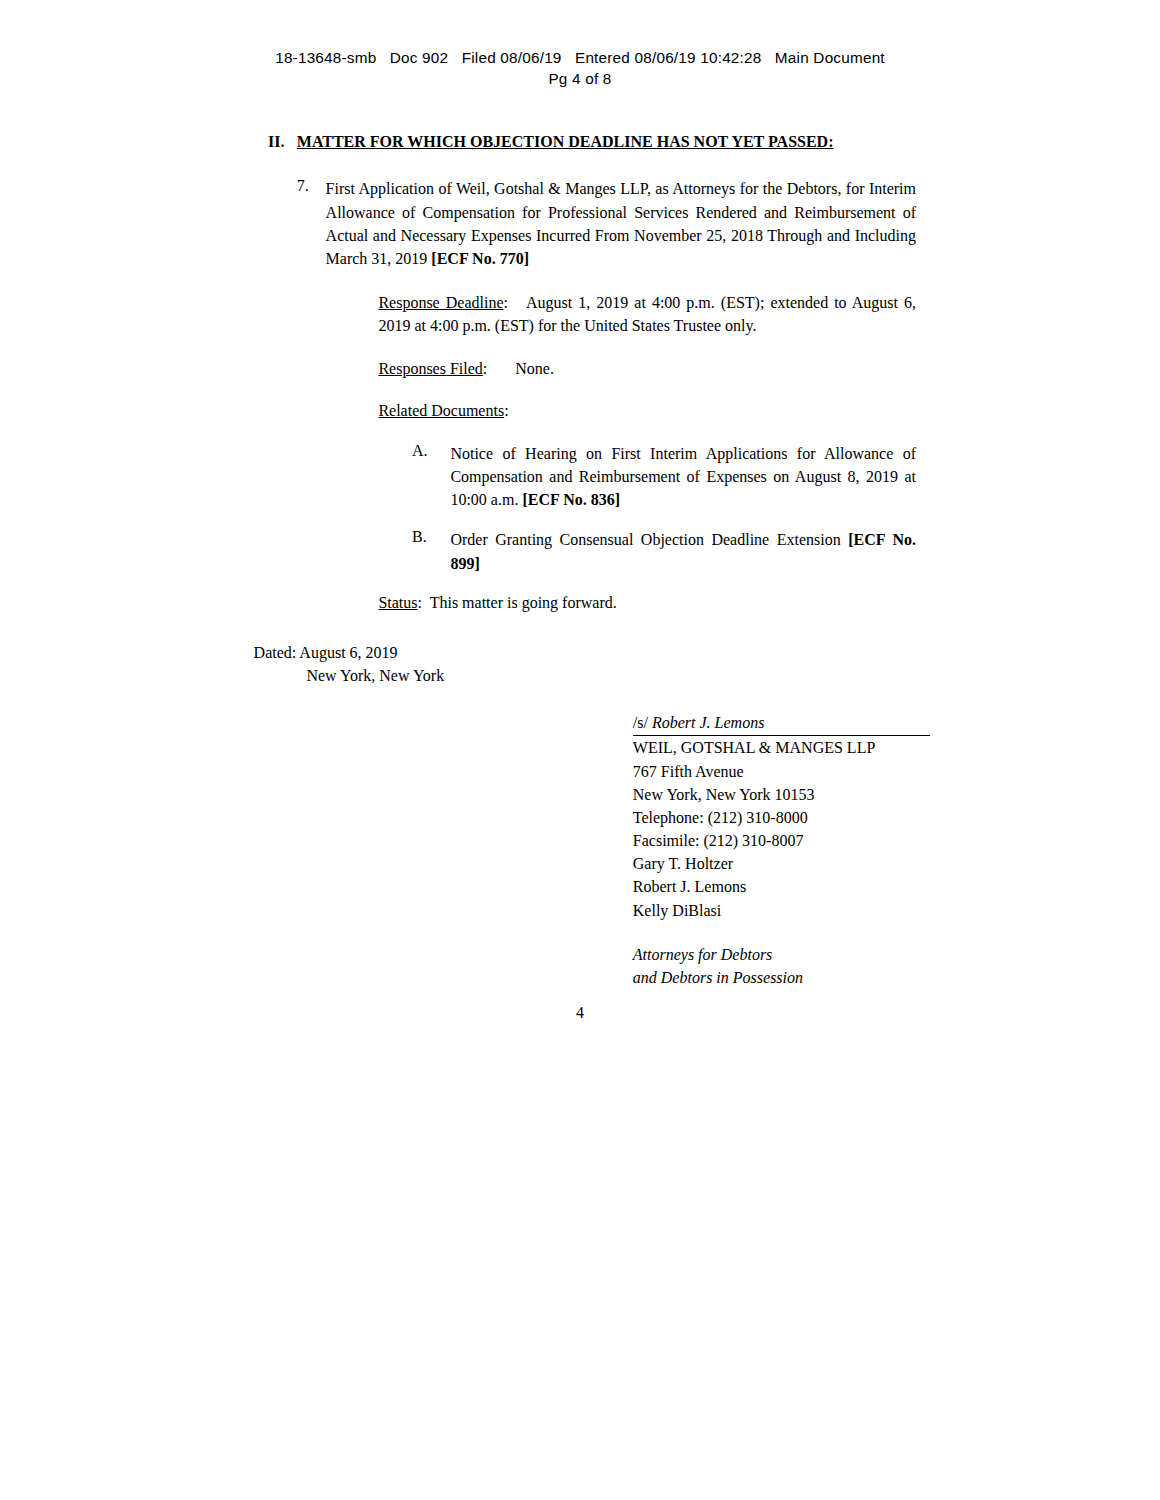18-13648-smb Doc 902 Filed 08/06/19 Entered 08/06/19 10:42:28 Main Document Pg 4 of 8
II. MATTER FOR WHICH OBJECTION DEADLINE HAS NOT YET PASSED:
7.
First Application of Weil, Gotshal & Manges LLP, as Attorneys for the Debtors, for Interim Allowance of Compensation for Professional Services Rendered and Reimbursement of Actual and Necessary Expenses Incurred From November 25, 2018 Through and Including March 31, 2019 [ECF No. 770]
Response Deadline: August 1, 2019 at 4:00 p.m. (EST); extended to August 6, 2019 at 4:00 p.m. (EST) for the United States Trustee only.
Responses Filed: None.
Related Documents:
A.
Notice of Hearing on First Interim Applications for Allowance of Compensation and Reimbursement of Expenses on August 8, 2019 at 10:00 a.m. [ECF No. 836]
B.
Order Granting Consensual Objection Deadline Extension [ECF No. 899]
Status: This matter is going forward.
Dated: August 6, 2019 New York, New York
/s/ Robert J. Lemons
WEIL, GOTSHAL & MANGES LLP
767 Fifth Avenue
New York, New York 10153
Telephone: (212) 310-8000
Facsimile: (212) 310-8007
Gary T. Holtzer
Robert J. Lemons
Kelly DiBlasi
Attorneys for Debtors
and Debtors in Possession
4